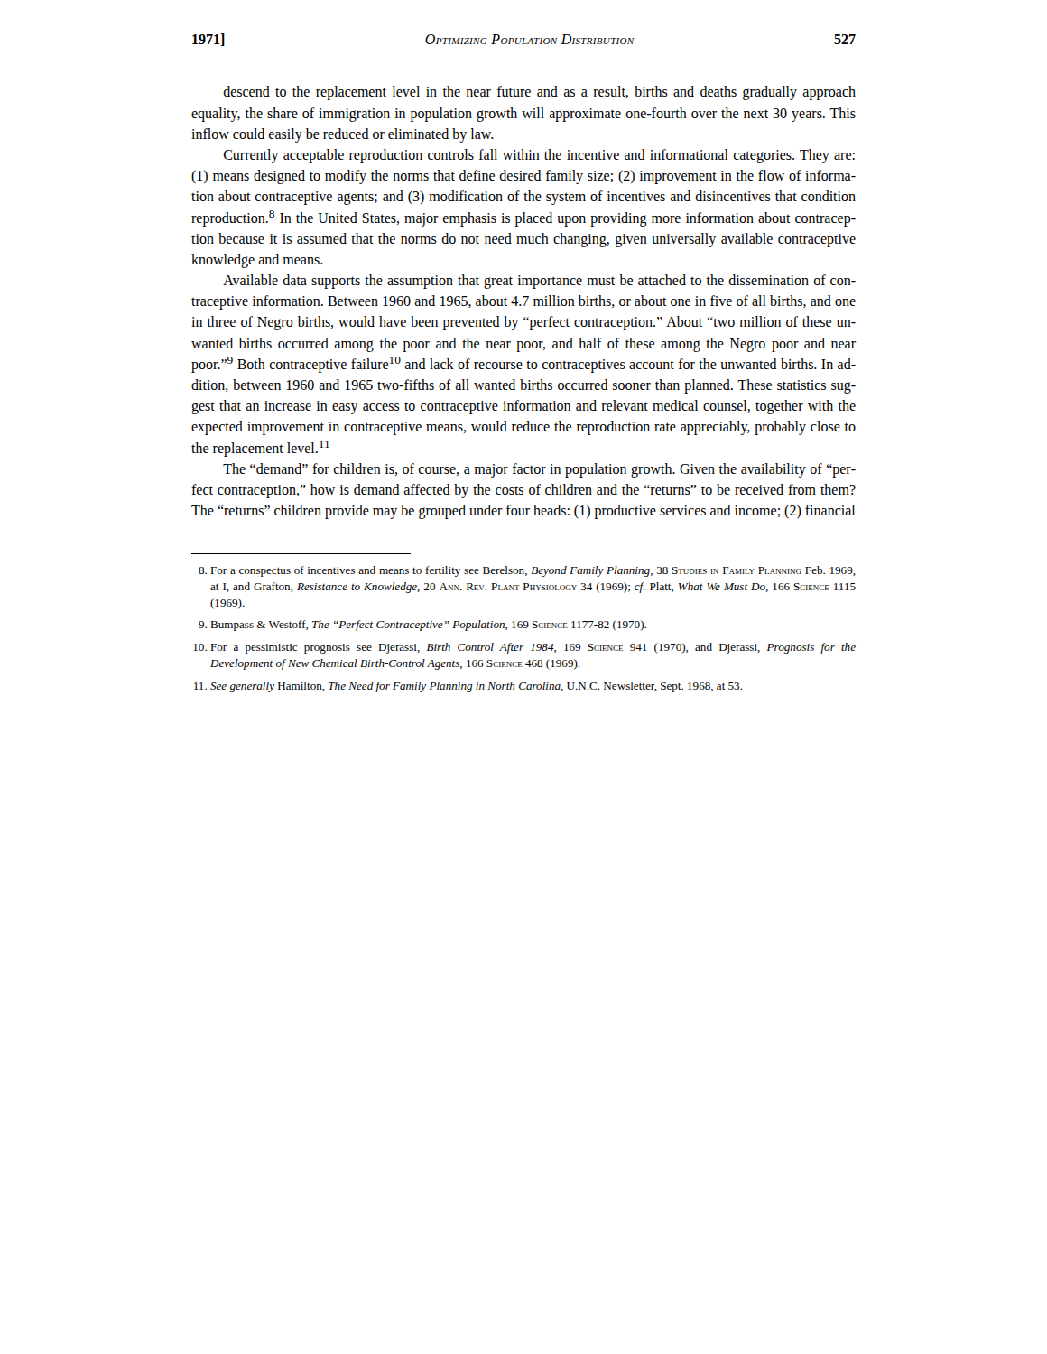1971] Optimizing Population Distribution 527
descend to the replacement level in the near future and as a result, births and deaths gradually approach equality, the share of immigration in population growth will approximate one-fourth over the next 30 years. This inflow could easily be reduced or eliminated by law.
Currently acceptable reproduction controls fall within the incentive and informational categories. They are: (1) means designed to modify the norms that define desired family size; (2) improvement in the flow of information about contraceptive agents; and (3) modification of the system of incentives and disincentives that condition reproduction.8 In the United States, major emphasis is placed upon providing more information about contraception because it is assumed that the norms do not need much changing, given universally available contraceptive knowledge and means.
Available data supports the assumption that great importance must be attached to the dissemination of contraceptive information. Between 1960 and 1965, about 4.7 million births, or about one in five of all births, and one in three of Negro births, would have been prevented by “perfect contraception.” About “two million of these unwanted births occurred among the poor and the near poor, and half of these among the Negro poor and near poor.”9 Both contraceptive failure10 and lack of recourse to contraceptives account for the unwanted births. In addition, between 1960 and 1965 two-fifths of all wanted births occurred sooner than planned. These statistics suggest that an increase in easy access to contraceptive information and relevant medical counsel, together with the expected improvement in contraceptive means, would reduce the reproduction rate appreciably, probably close to the replacement level.11
The “demand” for children is, of course, a major factor in population growth. Given the availability of “perfect contraception,” how is demand affected by the costs of children and the “returns” to be received from them? The “returns” children provide may be grouped under four heads: (1) productive services and income; (2) financial
For a conspectus of incentives and means to fertility see Berelson, Beyond Family Planning, 38 Studies in Family Planning Feb. 1969, at I, and Grafton, Resistance to Knowledge, 20 Ann. Rev. Plant Physiology 34 (1969); cf. Platt, What We Must Do, 166 Science 1115 (1969).
Bumpass & Westoff, The “Perfect Contraceptive” Population, 169 Science 1177-82 (1970).
For a pessimistic prognosis see Djerassi, Birth Control After 1984, 169 Science 941 (1970), and Djerassi, Prognosis for the Development of New Chemical Birth-Control Agents, 166 Science 468 (1969).
See generally Hamilton, The Need for Family Planning in North Carolina, U.N.C. Newsletter, Sept. 1968, at 53.